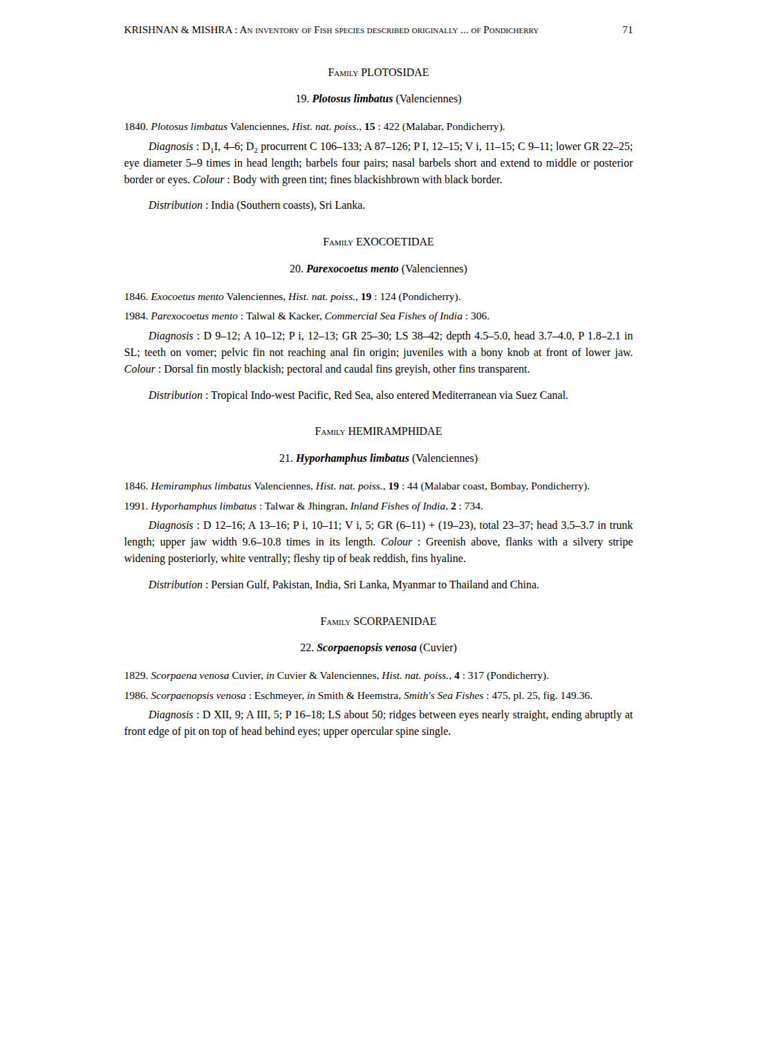KRISHNAN & MISHRA : An inventory of Fish species described originally ... of Pondicherry 71
Family PLOTOSIDAE
19. Plotosus limbatus (Valenciennes)
1840. Plotosus limbatus Valenciennes, Hist. nat. poiss., 15 : 422 (Malabar, Pondicherry).
Diagnosis : D1I, 4–6; D2 procurrent C 106–133; A 87–126; P I, 12–15; V i, 11–15; C 9–11; lower GR 22–25; eye diameter 5–9 times in head length; barbels four pairs; nasal barbels short and extend to middle or posterior border or eyes. Colour : Body with green tint; fines blackishbrown with black border.
Distribution : India (Southern coasts), Sri Lanka.
Family EXOCOETIDAE
20. Parexocoetus mento (Valenciennes)
1846. Exocoetus mento Valenciennes, Hist. nat. poiss., 19 : 124 (Pondicherry).
1984. Parexocoetus mento : Talwal & Kacker, Commercial Sea Fishes of India : 306.
Diagnosis : D 9–12; A 10–12; P i, 12–13; GR 25–30; LS 38–42; depth 4.5–5.0, head 3.7–4.0, P 1.8–2.1 in SL; teeth on vomer; pelvic fin not reaching anal fin origin; juveniles with a bony knob at front of lower jaw. Colour : Dorsal fin mostly blackish; pectoral and caudal fins greyish, other fins transparent.
Distribution : Tropical Indo-west Pacific, Red Sea, also entered Mediterranean via Suez Canal.
Family HEMIRAMPHIDAE
21. Hyporhamphus limbatus (Valenciennes)
1846. Hemiramphus limbatus Valenciennes, Hist. nat. poiss., 19 : 44 (Malabar coast, Bombay, Pondicherry).
1991. Hyporhamphus limbatus : Talwar & Jhingran, Inland Fishes of India, 2 : 734.
Diagnosis : D 12–16; A 13–16; P i, 10–11; V i, 5; GR (6–11) + (19–23), total 23–37; head 3.5–3.7 in trunk length; upper jaw width 9.6–10.8 times in its length. Colour : Greenish above, flanks with a silvery stripe widening posteriorly, white ventrally; fleshy tip of beak reddish, fins hyaline.
Distribution : Persian Gulf, Pakistan, India, Sri Lanka, Myanmar to Thailand and China.
Family SCORPAENIDAE
22. Scorpaenopsis venosa (Cuvier)
1829. Scorpaena venosa Cuvier, in Cuvier & Valenciennes, Hist. nat. poiss., 4 : 317 (Pondicherry).
1986. Scorpaenopsis venosa : Eschmeyer, in Smith & Heemstra, Smith's Sea Fishes : 475, pl. 25, fig. 149.36.
Diagnosis : D XII, 9; A III, 5; P 16–18; LS about 50; ridges between eyes nearly straight, ending abruptly at front edge of pit on top of head behind eyes; upper opercular spine single.